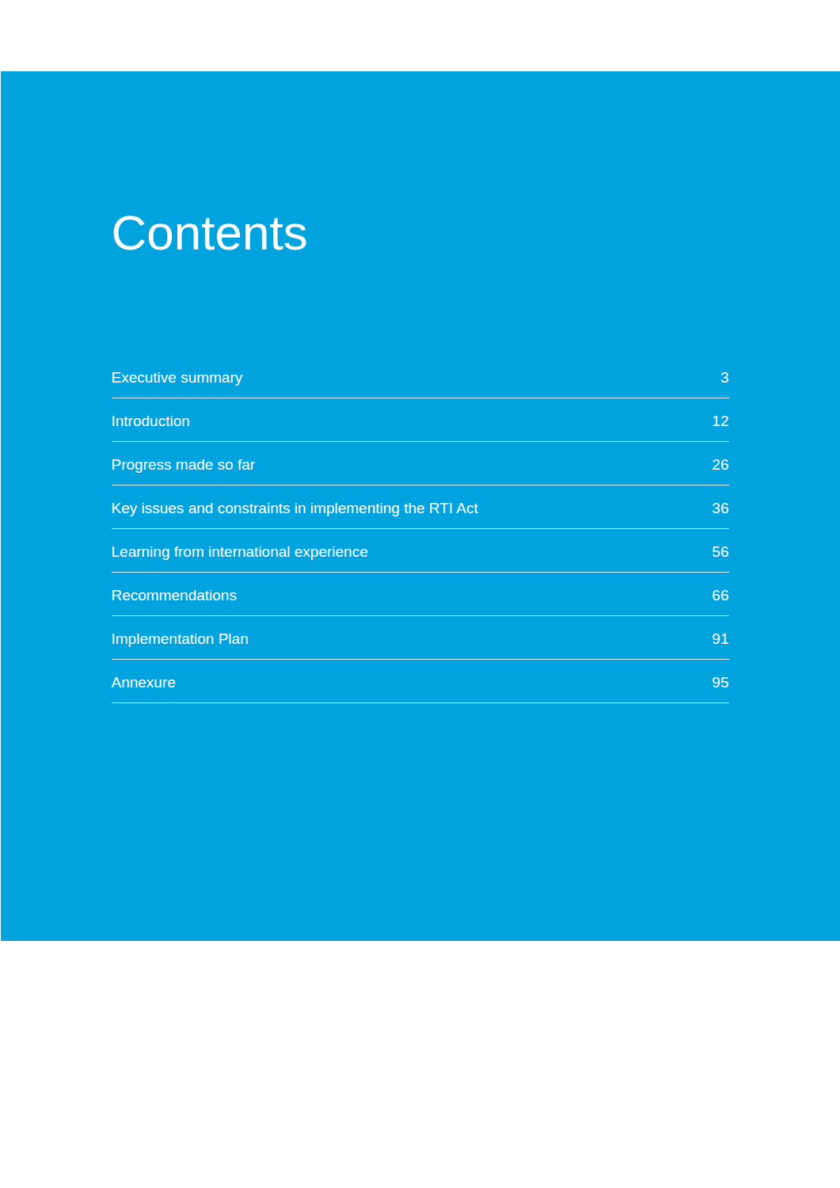Contents
| Executive summary | 3 |
| Introduction | 12 |
| Progress made so far | 26 |
| Key issues and constraints in implementing the RTI Act | 36 |
| Learning from international experience | 56 |
| Recommendations | 66 |
| Implementation Plan | 91 |
| Annexure | 95 |